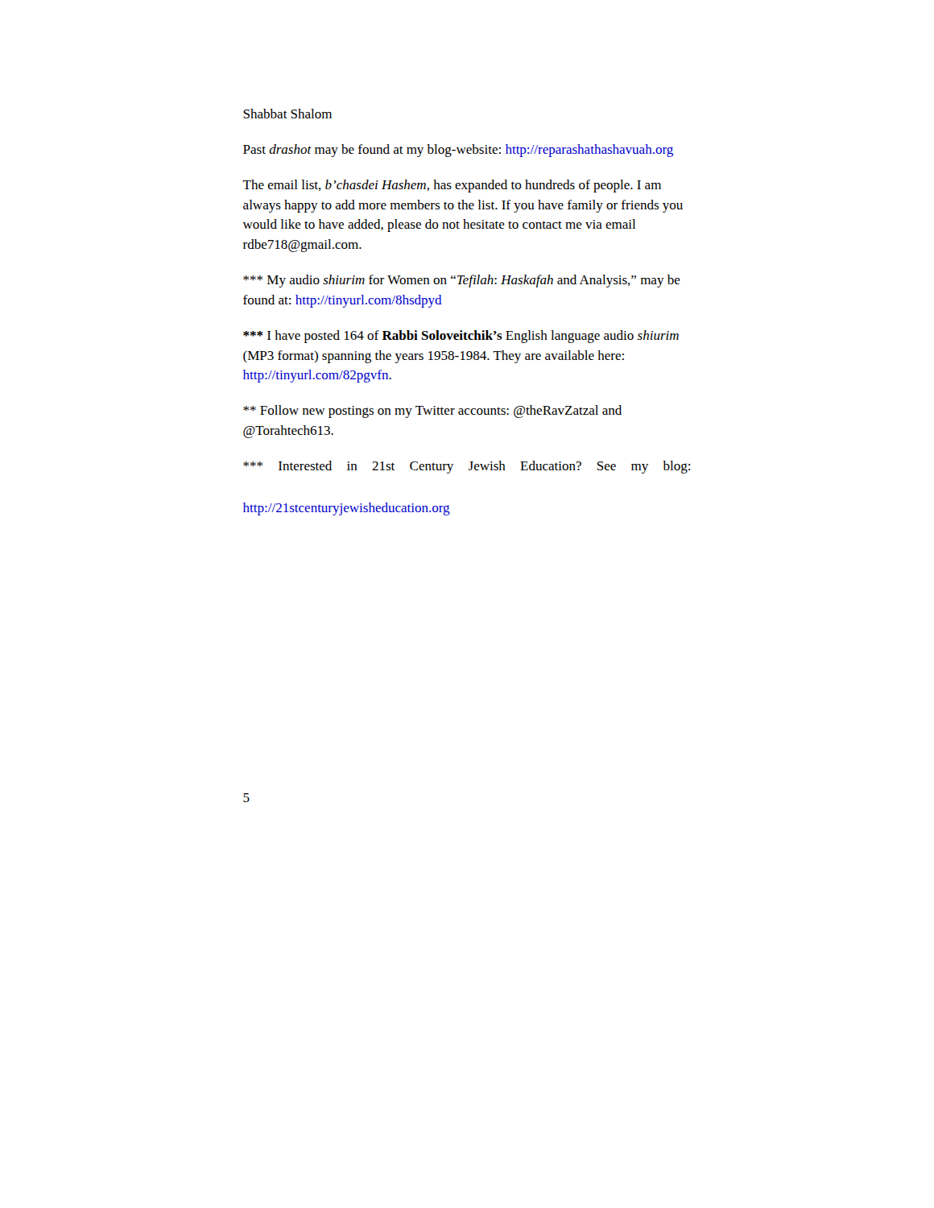Shabbat Shalom
Past drashot may be found at my blog-website: http://reparashathashavuah.org
The email list, b’chasdei Hashem, has expanded to hundreds of people. I am always happy to add more members to the list. If you have family or friends you would like to have added, please do not hesitate to contact me via email rdbe718@gmail.com.
*** My audio shiurim for Women on “Tefilah: Haskafah and Analysis,” may be found at: http://tinyurl.com/8hsdpyd
*** I have posted 164 of Rabbi Soloveitchik’s English language audio shiurim (MP3 format) spanning the years 1958-1984. They are available here: http://tinyurl.com/82pgvfn.
** Follow new postings on my Twitter accounts: @theRavZatzal and @Torahtech613.
*** Interested in 21st Century Jewish Education? See my blog:
http://21stcenturyjewisheducation.org
5